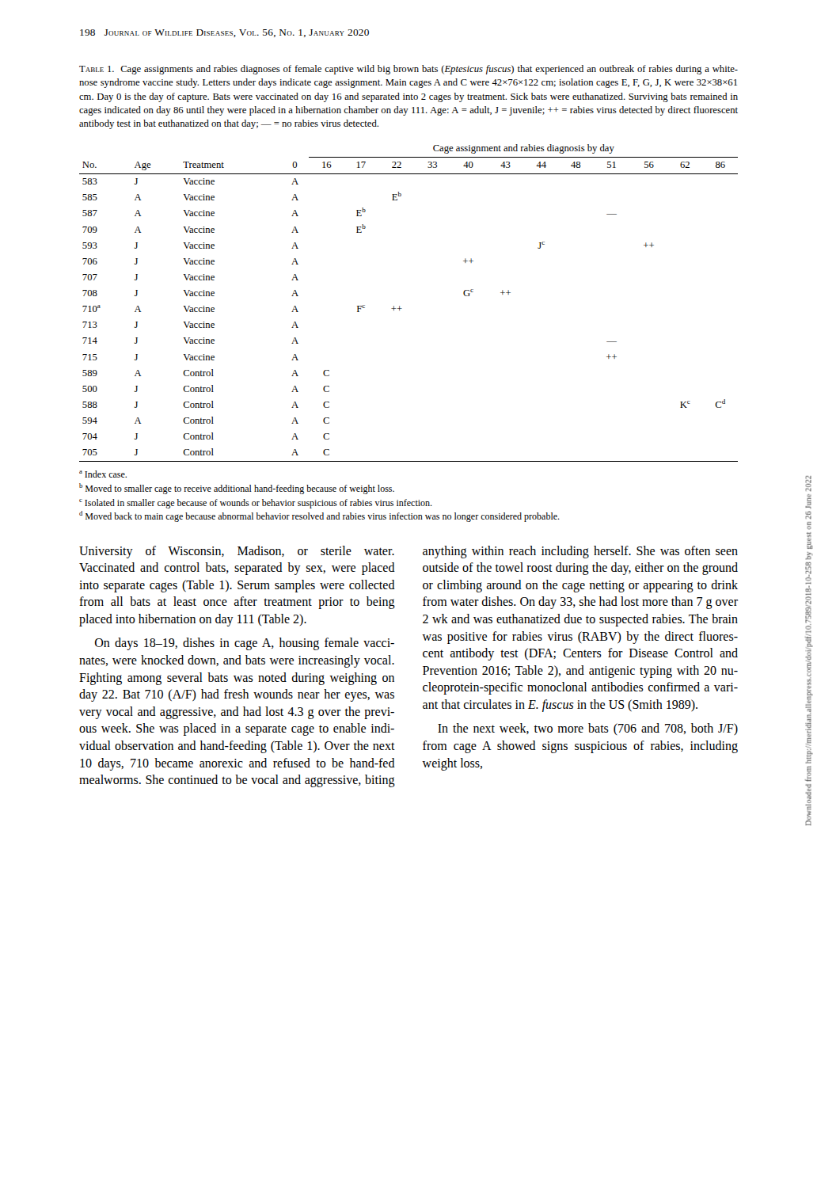Downloaded from http://meridian.allenpress.com/doi/pdf/10.7589/2018-10-258 by guest on 26 June 2022
198 Journal of Wildlife Diseases, Vol. 56, No. 1, January 2020
Table 1. Cage assignments and rabies diagnoses of female captive wild big brown bats (Eptesicus fuscus) that experienced an outbreak of rabies during a white-nose syndrome vaccine study. Letters under days indicate cage assignment. Main cages A and C were 42×76×122 cm; isolation cages E, F, G, J, K were 32×38×61 cm. Day 0 is the day of capture. Bats were vaccinated on day 16 and separated into 2 cages by treatment. Sick bats were euthanatized. Surviving bats remained in cages indicated on day 86 until they were placed in a hibernation chamber on day 111. Age: A = adult, J = juvenile; ++ = rabies virus detected by direct fluorescent antibody test in bat euthanatized on that day; — = no rabies virus detected.
| | Cage assignment and rabies diagnosis by day |
| --- | --- |
| No. | Age | Treatment | 0 | 16 | 17 | 22 | 33 | 40 | 43 | 44 | 48 | 51 | 56 | 62 | 86 |
| 583 | J | Vaccine | A | | | | | | | | | | | | |
| 585 | A | Vaccine | A | | | E b | | | | | | | | | |
| 587 | A | Vaccine | A | | E b | | | | | | | — | | | |
| 709 | A | Vaccine | A | | E b | | | | | | | | | | |
| 593 | J | Vaccine | A | | | | | | | J c | | | ++ | | |
| 706 | J | Vaccine | A | | | | | ++ | | | | | | | |
| 707 | J | Vaccine | A | | | | | | | | | | | | |
| 708 | J | Vaccine | A | | | | | G c | ++ | | | | | | |
| 710 a | A | Vaccine | A | | F c | ++ | | | | | | | | | |
| 713 | J | Vaccine | A | | | | | | | | | | | | |
| 714 | J | Vaccine | A | | | | | | | | | — | | | |
| 715 | J | Vaccine | A | | | | | | | | | ++ | | | |
| 589 | A | Control | A | C | | | | | | | | | | | |
| 500 | J | Control | A | C | | | | | | | | | | | |
| 588 | J | Control | A | C | | | | | | | | | | K c | C d |
| 594 | A | Control | A | C | | | | | | | | | | | |
| 704 | J | Control | A | C | | | | | | | | | | | |
| 705 | J | Control | A | C | | | | | | | | | | | |
a Index case.
b Moved to smaller cage to receive additional hand-feeding because of weight loss.
c Isolated in smaller cage because of wounds or behavior suspicious of rabies virus infection.
d Moved back to main cage because abnormal behavior resolved and rabies virus infection was no longer considered probable.
University of Wisconsin, Madison, or sterile water. Vaccinated and control bats, separated by sex, were placed into separate cages (Table 1). Serum samples were collected from all bats at least once after treatment prior to being placed into hibernation on day 111 (Table 2).
On days 18–19, dishes in cage A, housing female vaccinates, were knocked down, and bats were increasingly vocal. Fighting among several bats was noted during weighing on day 22. Bat 710 (A/F) had fresh wounds near her eyes, was very vocal and aggressive, and had lost 4.3 g over the previous week. She was placed in a separate cage to enable individual observation and hand-feeding (Table 1). Over the next 10 days, 710 became anorexic and refused to be hand-fed mealworms. She continued to be vocal and aggressive, biting anything within reach including herself. She was often seen outside of the towel roost during the day, either on the ground or climbing around on the cage netting or appearing to drink from water dishes. On day 33, she had lost more than 7 g over 2 wk and was euthanatized due to suspected rabies. The brain was positive for rabies virus (RABV) by the direct fluorescent antibody test (DFA; Centers for Disease Control and Prevention 2016; Table 2), and antigenic typing with 20 nucleoprotein-specific monoclonal antibodies confirmed a variant that circulates in E. fuscus in the US (Smith 1989).
In the next week, two more bats (706 and 708, both J/F) from cage A showed signs suspicious of rabies, including weight loss,